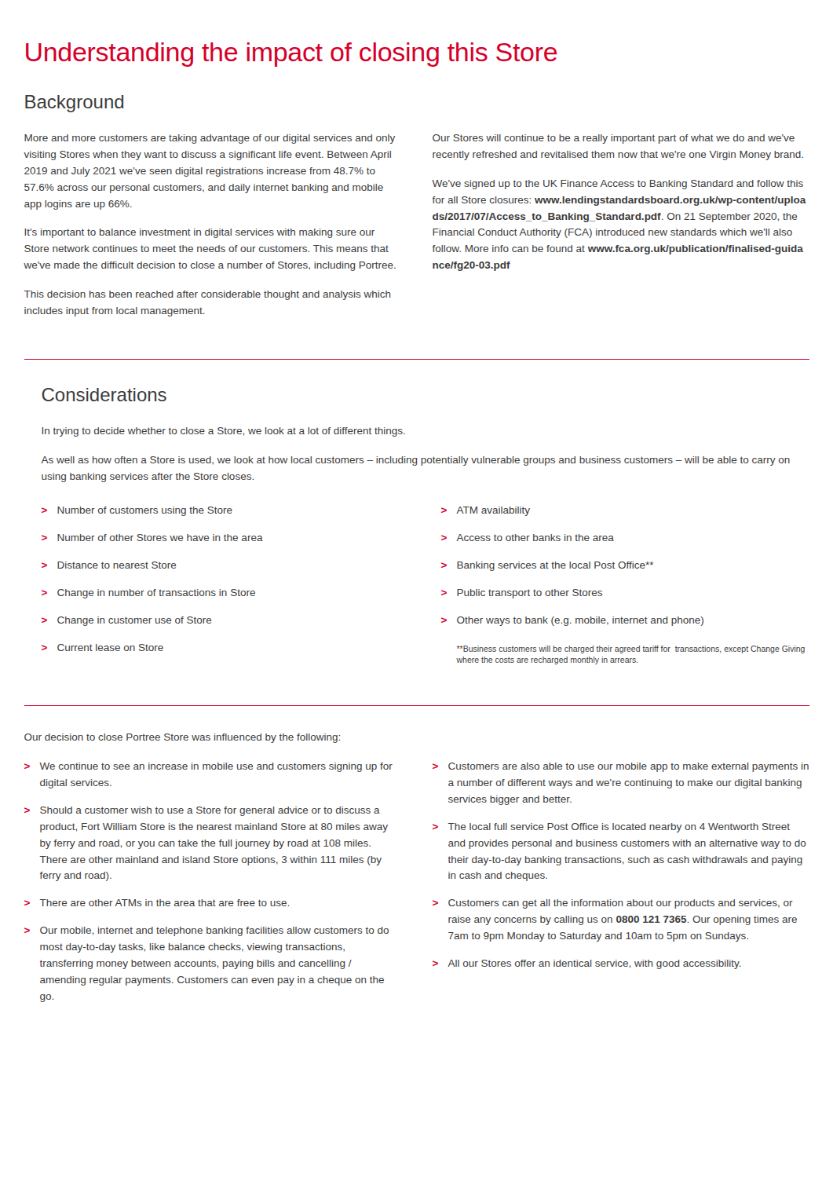Understanding the impact of closing this Store
Background
More and more customers are taking advantage of our digital services and only visiting Stores when they want to discuss a significant life event. Between April 2019 and July 2021 we've seen digital registrations increase from 48.7% to 57.6% across our personal customers, and daily internet banking and mobile app logins are up 66%.
It's important to balance investment in digital services with making sure our Store network continues to meet the needs of our customers. This means that we've made the difficult decision to close a number of Stores, including Portree.
This decision has been reached after considerable thought and analysis which includes input from local management.
Our Stores will continue to be a really important part of what we do and we've recently refreshed and revitalised them now that we're one Virgin Money brand.
We've signed up to the UK Finance Access to Banking Standard and follow this for all Store closures: www.lendingstandardsboard.org.uk/wp-content/uploads/2017/07/Access_to_Banking_Standard.pdf. On 21 September 2020, the Financial Conduct Authority (FCA) introduced new standards which we'll also follow. More info can be found at www.fca.org.uk/publication/finalised-guidance/fg20-03.pdf
Considerations
In trying to decide whether to close a Store, we look at a lot of different things.
As well as how often a Store is used, we look at how local customers – including potentially vulnerable groups and business customers – will be able to carry on using banking services after the Store closes.
Number of customers using the Store
Number of other Stores we have in the area
Distance to nearest Store
Change in number of transactions in Store
Change in customer use of Store
Current lease on Store
ATM availability
Access to other banks in the area
Banking services at the local Post Office**
Public transport to other Stores
Other ways to bank (e.g. mobile, internet and phone)
**Business customers will be charged their agreed tariff for transactions, except Change Giving where the costs are recharged monthly in arrears.
Our decision to close Portree Store was influenced by the following:
We continue to see an increase in mobile use and customers signing up for digital services.
Should a customer wish to use a Store for general advice or to discuss a product, Fort William Store is the nearest mainland Store at 80 miles away by ferry and road, or you can take the full journey by road at 108 miles. There are other mainland and island Store options, 3 within 111 miles (by ferry and road).
There are other ATMs in the area that are free to use.
Our mobile, internet and telephone banking facilities allow customers to do most day-to-day tasks, like balance checks, viewing transactions, transferring money between accounts, paying bills and cancelling / amending regular payments. Customers can even pay in a cheque on the go.
Customers are also able to use our mobile app to make external payments in a number of different ways and we're continuing to make our digital banking services bigger and better.
The local full service Post Office is located nearby on 4 Wentworth Street and provides personal and business customers with an alternative way to do their day-to-day banking transactions, such as cash withdrawals and paying in cash and cheques.
Customers can get all the information about our products and services, or raise any concerns by calling us on 0800 121 7365. Our opening times are 7am to 9pm Monday to Saturday and 10am to 5pm on Sundays.
All our Stores offer an identical service, with good accessibility.